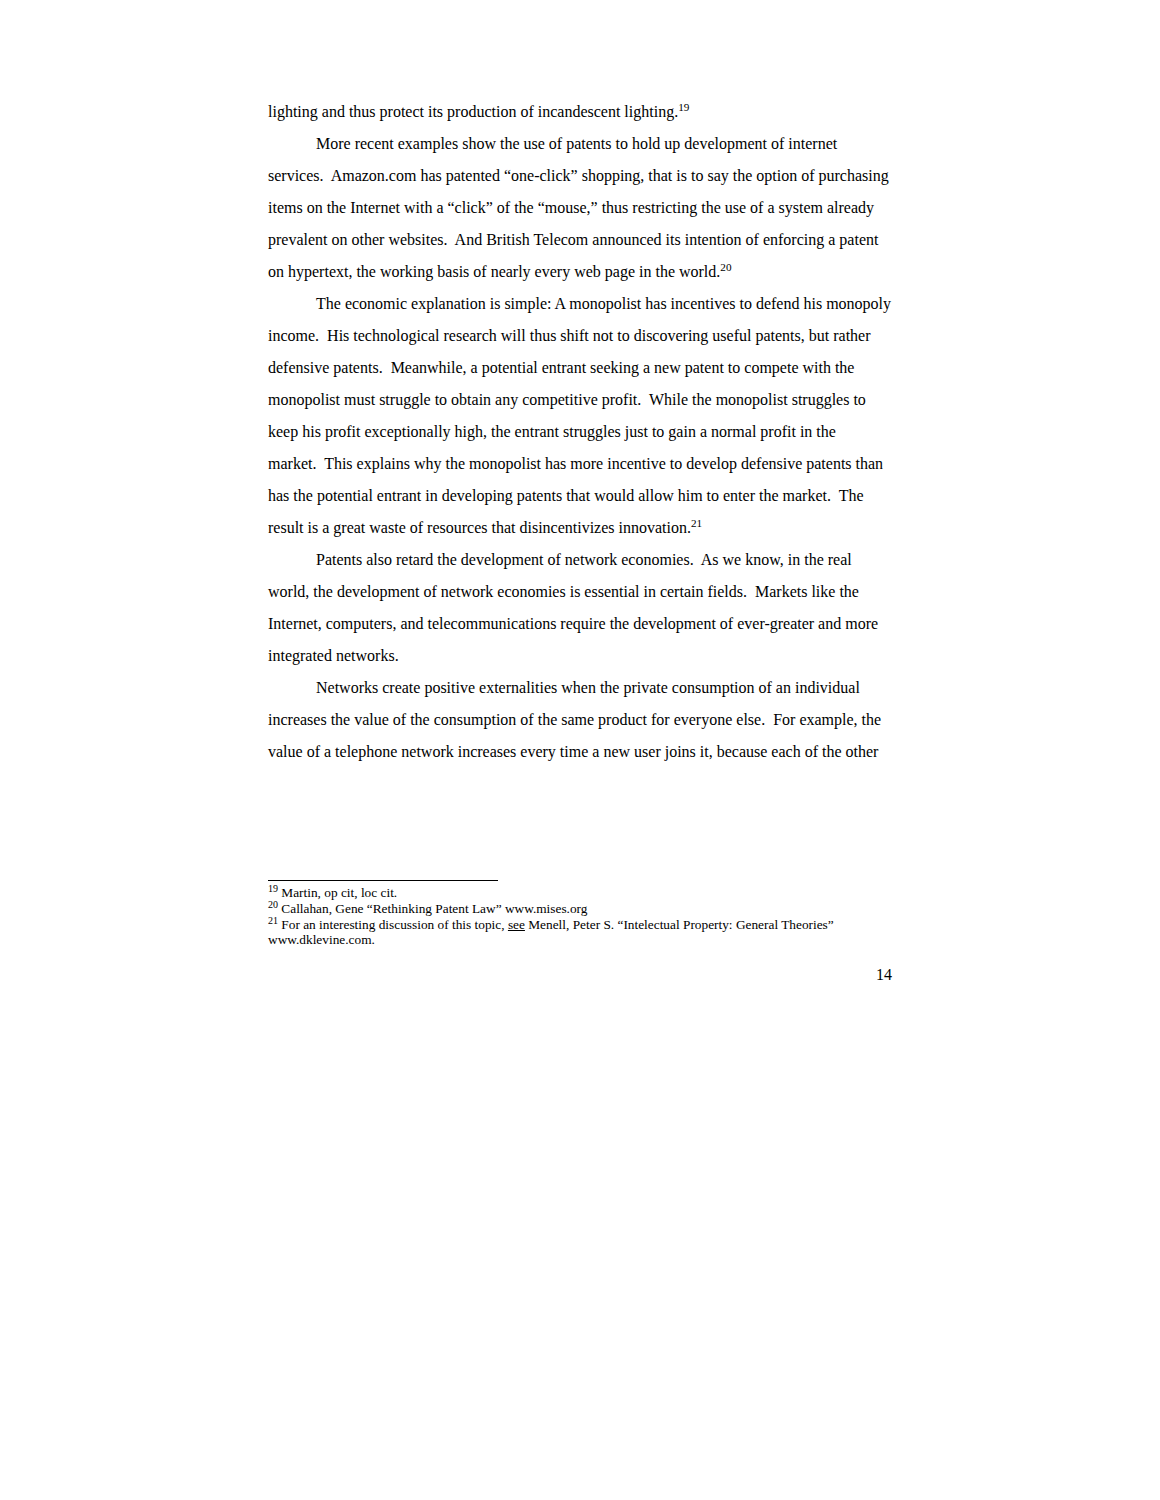lighting and thus protect its production of incandescent lighting.19
More recent examples show the use of patents to hold up development of internet services. Amazon.com has patented “one-click” shopping, that is to say the option of purchasing items on the Internet with a “click” of the “mouse,” thus restricting the use of a system already prevalent on other websites. And British Telecom announced its intention of enforcing a patent on hypertext, the working basis of nearly every web page in the world.20
The economic explanation is simple: A monopolist has incentives to defend his monopoly income. His technological research will thus shift not to discovering useful patents, but rather defensive patents. Meanwhile, a potential entrant seeking a new patent to compete with the monopolist must struggle to obtain any competitive profit. While the monopolist struggles to keep his profit exceptionally high, the entrant struggles just to gain a normal profit in the market. This explains why the monopolist has more incentive to develop defensive patents than has the potential entrant in developing patents that would allow him to enter the market. The result is a great waste of resources that disincentivizes innovation.21
Patents also retard the development of network economies. As we know, in the real world, the development of network economies is essential in certain fields. Markets like the Internet, computers, and telecommunications require the development of ever-greater and more integrated networks.
Networks create positive externalities when the private consumption of an individual increases the value of the consumption of the same product for everyone else. For example, the value of a telephone network increases every time a new user joins it, because each of the other
19 Martin, op cit, loc cit.
20 Callahan, Gene “Rethinking Patent Law” www.mises.org
21 For an interesting discussion of this topic, see Menell, Peter S. “Intelectual Property: General Theories” www.dklevine.com.
14